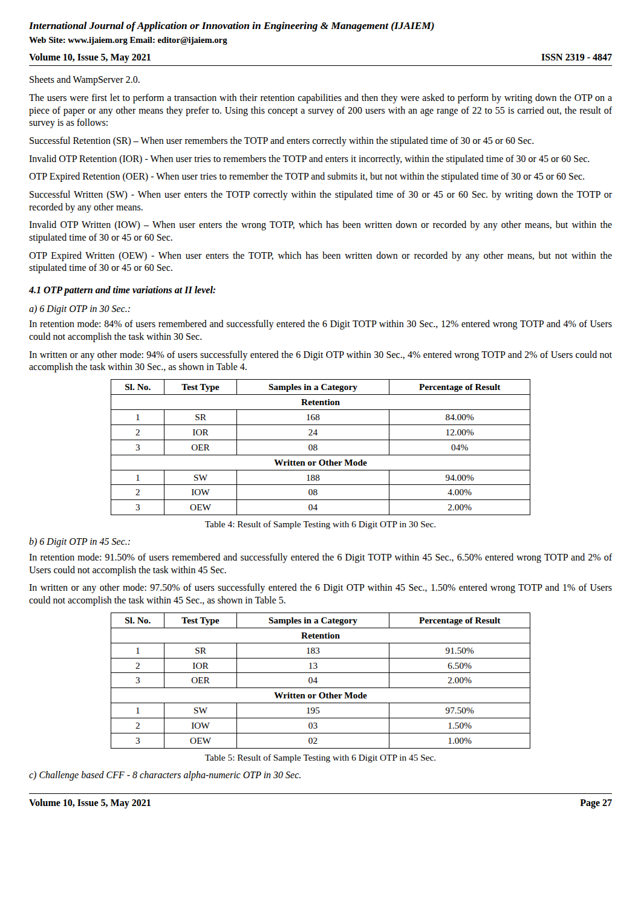International Journal of Application or Innovation in Engineering & Management (IJAIEM)
Web Site: www.ijaiem.org Email: editor@ijaiem.org
Volume 10, Issue 5, May 2021 ISSN 2319 - 4847
Sheets and WampServer 2.0.
The users were first let to perform a transaction with their retention capabilities and then they were asked to perform by writing down the OTP on a piece of paper or any other means they prefer to. Using this concept a survey of 200 users with an age range of 22 to 55 is carried out, the result of survey is as follows:
Successful Retention (SR) – When user remembers the TOTP and enters correctly within the stipulated time of 30 or 45 or 60 Sec.
Invalid OTP Retention (IOR) - When user tries to remembers the TOTP and enters it incorrectly, within the stipulated time of 30 or 45 or 60 Sec.
OTP Expired Retention (OER) - When user tries to remember the TOTP and submits it, but not within the stipulated time of 30 or 45 or 60 Sec.
Successful Written (SW) - When user enters the TOTP correctly within the stipulated time of 30 or 45 or 60 Sec. by writing down the TOTP or recorded by any other means.
Invalid OTP Written (IOW) – When user enters the wrong TOTP, which has been written down or recorded by any other means, but within the stipulated time of 30 or 45 or 60 Sec.
OTP Expired Written (OEW) - When user enters the TOTP, which has been written down or recorded by any other means, but not within the stipulated time of 30 or 45 or 60 Sec.
4.1 OTP pattern and time variations at II level:
a) 6 Digit OTP in 30 Sec.:
In retention mode: 84% of users remembered and successfully entered the 6 Digit TOTP within 30 Sec., 12% entered wrong TOTP and 4% of Users could not accomplish the task within 30 Sec.
In written or any other mode: 94% of users successfully entered the 6 Digit OTP within 30 Sec., 4% entered wrong TOTP and 2% of Users could not accomplish the task within 30 Sec., as shown in Table 4.
Table 4: Result of Sample Testing with 6 Digit OTP in 30 Sec.
| Sl. No. | Test Type | Samples in a Category | Percentage of Result |
| --- | --- | --- | --- |
| Retention |
| 1 | SR | 168 | 84.00% |
| 2 | IOR | 24 | 12.00% |
| 3 | OER | 08 | 04% |
| Written or Other Mode |
| 1 | SW | 188 | 94.00% |
| 2 | IOW | 08 | 4.00% |
| 3 | OEW | 04 | 2.00% |
b) 6 Digit OTP in 45 Sec.:
In retention mode: 91.50% of users remembered and successfully entered the 6 Digit TOTP within 45 Sec., 6.50% entered wrong TOTP and 2% of Users could not accomplish the task within 45 Sec.
In written or any other mode: 97.50% of users successfully entered the 6 Digit OTP within 45 Sec., 1.50% entered wrong TOTP and 1% of Users could not accomplish the task within 45 Sec., as shown in Table 5.
Table 5: Result of Sample Testing with 6 Digit OTP in 45 Sec.
| Sl. No. | Test Type | Samples in a Category | Percentage of Result |
| --- | --- | --- | --- |
| Retention |
| 1 | SR | 183 | 91.50% |
| 2 | IOR | 13 | 6.50% |
| 3 | OER | 04 | 2.00% |
| Written or Other Mode |
| 1 | SW | 195 | 97.50% |
| 2 | IOW | 03 | 1.50% |
| 3 | OEW | 02 | 1.00% |
c) Challenge based CFF - 8 characters alpha-numeric OTP in 30 Sec.
Volume 10, Issue 5, May 2021 Page 27